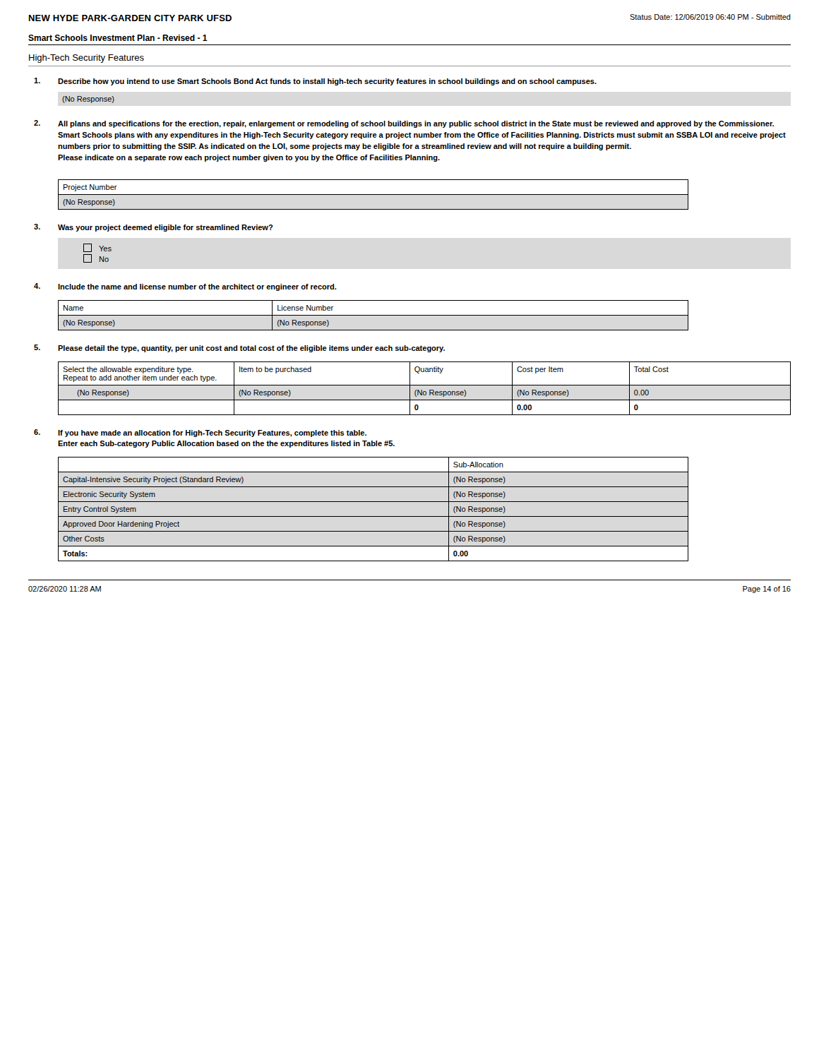NEW HYDE PARK-GARDEN CITY PARK UFSD
Status Date: 12/06/2019 06:40 PM - Submitted
Smart Schools Investment Plan - Revised - 1
High-Tech Security Features
Describe how you intend to use Smart Schools Bond Act funds to install high-tech security features in school buildings and on school campuses.
(No Response)
All plans and specifications for the erection, repair, enlargement or remodeling of school buildings in any public school district in the State must be reviewed and approved by the Commissioner. Smart Schools plans with any expenditures in the High-Tech Security category require a project number from the Office of Facilities Planning. Districts must submit an SSBA LOI and receive project numbers prior to submitting the SSIP. As indicated on the LOI, some projects may be eligible for a streamlined review and will not require a building permit.
Please indicate on a separate row each project number given to you by the Office of Facilities Planning.
| Project Number |
| --- |
| (No Response) |
Was your project deemed eligible for streamlined Review?
Yes
No
Include the name and license number of the architect or engineer of record.
| Name | License Number |
| --- | --- |
| (No Response) | (No Response) |
Please detail the type, quantity, per unit cost and total cost of the eligible items under each sub-category.
| Select the allowable expenditure type. Repeat to add another item under each type. | Item to be purchased | Quantity | Cost per Item | Total Cost |
| --- | --- | --- | --- | --- |
| (No Response) | (No Response) | (No Response) | (No Response) | 0.00 |
| | | 0 | 0.00 | 0 |
If you have made an allocation for High-Tech Security Features, complete this table.
Enter each Sub-category Public Allocation based on the the expenditures listed in Table #5.
| | Sub-Allocation |
| --- | --- |
| Capital-Intensive Security Project (Standard Review) | (No Response) |
| Electronic Security System | (No Response) |
| Entry Control System | (No Response) |
| Approved Door Hardening Project | (No Response) |
| Other Costs | (No Response) |
| Totals: | 0.00 |
02/26/2020 11:28 AM
Page 14 of 16